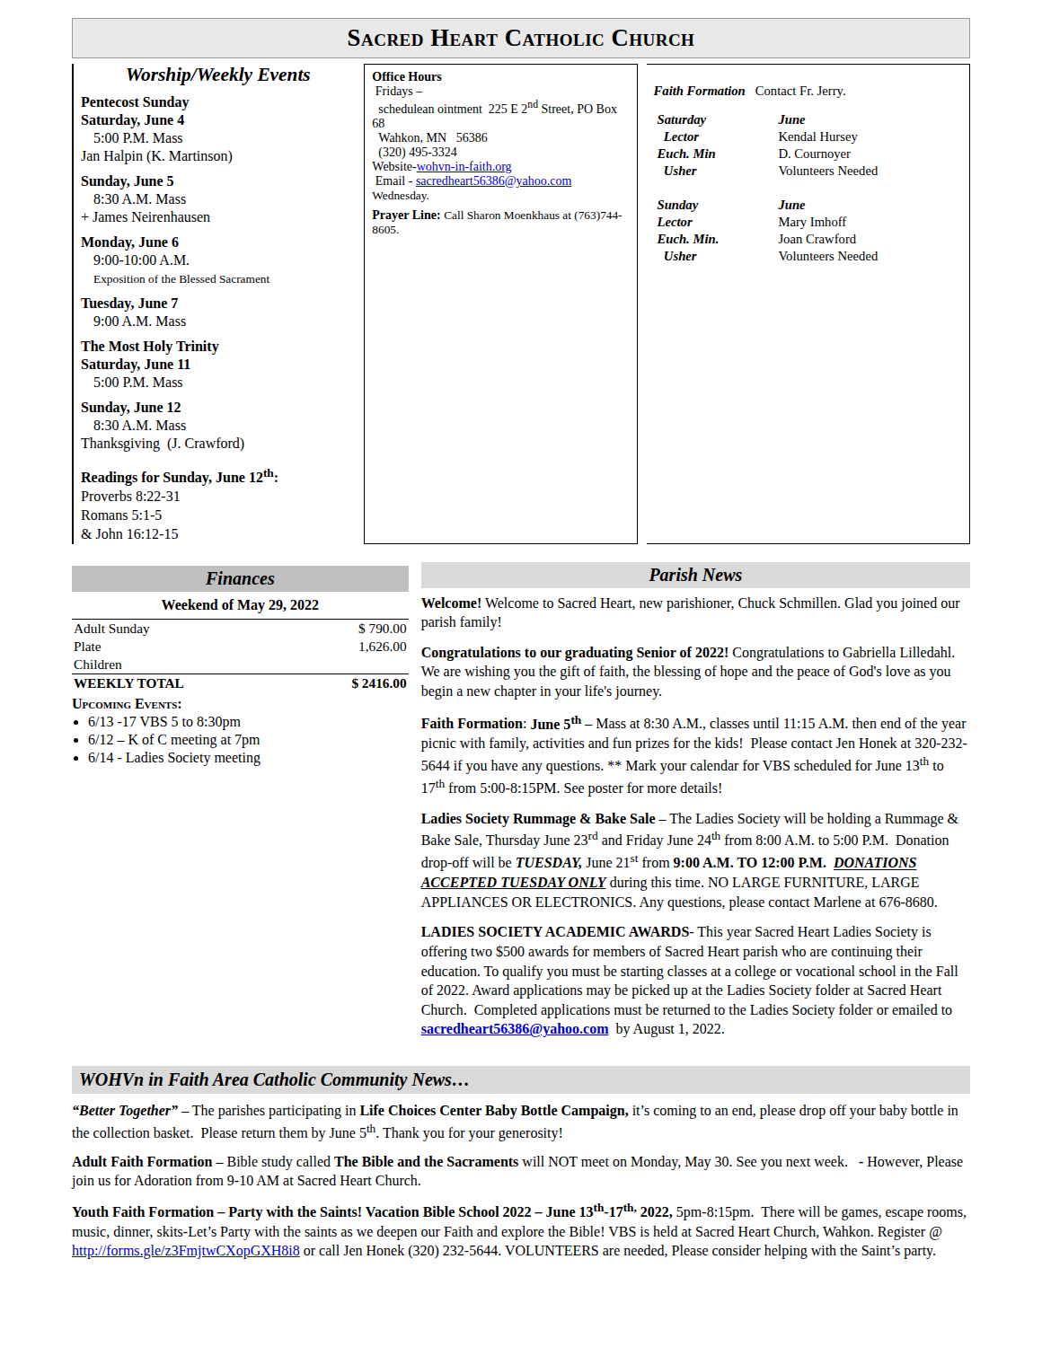Sacred Heart Catholic Church
Worship/Weekly Events
Pentecost Sunday
Saturday, June 4
5:00 P.M. Mass
Jan Halpin (K. Martinson)
Sunday, June 5
8:30 A.M. Mass
+ James Neirenhausen
Monday, June 6
9:00-10:00 A.M.
Exposition of the Blessed Sacrament
Tuesday, June 7
9:00 A.M. Mass
The Most Holy Trinity
Saturday, June 11
5:00 P.M. Mass
Sunday, June 12
8:30 A.M. Mass
Thanksgiving (J. Crawford)
Readings for Sunday, June 12th:
Proverbs 8:22-31
Romans 5:1-5
& John 16:12-15
Office Hours
Fridays –
schedulean ointment 225 E 2nd Street, PO Box 68
Wahkon, MN 56386
(320) 495-3324
Website-wohvn-in-faith.org
Email - sacredheart56386@yahoo.com
Wednesday.
Prayer Line: Call Sharon Moenkhaus at (763)744-8605.
Faith Formation Contact Fr. Jerry.
| Saturday | June |
| Lector | Kendal Hursey |
| Euch. Min | D. Cournoyer |
| Usher | Volunteers Needed |
| Sunday | June |
| Lector | Mary Imhoff |
| Euch. Min. | Joan Crawford |
| Usher | Volunteers Needed |
Finances
Weekend of May 29, 2022
| Adult Sunday | $ 790.00 |
| Plate | 1,626.00 |
| Children | |
| WEEKLY TOTAL | $ 2416.00 |
Upcoming Events:
6/13 -17 VBS 5 to 8:30pm
6/12 – K of C meeting at 7pm
6/14 - Ladies Society meeting
Parish News
Welcome! Welcome to Sacred Heart, new parishioner, Chuck Schmillen. Glad you joined our parish family!
Congratulations to our graduating Senior of 2022! Congratulations to Gabriella Lilledahl. We are wishing you the gift of faith, the blessing of hope and the peace of God's love as you begin a new chapter in your life's journey.
Faith Formation: June 5th – Mass at 8:30 A.M., classes until 11:15 A.M. then end of the year picnic with family, activities and fun prizes for the kids! Please contact Jen Honek at 320-232-5644 if you have any questions. ** Mark your calendar for VBS scheduled for June 13th to 17th from 5:00-8:15PM. See poster for more details!
Ladies Society Rummage & Bake Sale – The Ladies Society will be holding a Rummage & Bake Sale, Thursday June 23rd and Friday June 24th from 8:00 A.M. to 5:00 P.M. Donation drop-off will be TUESDAY, June 21st from 9:00 A.M. TO 12:00 P.M. DONATIONS ACCEPTED TUESDAY ONLY during this time. NO LARGE FURNITURE, LARGE APPLIANCES OR ELECTRONICS. Any questions, please contact Marlene at 676-8680.
LADIES SOCIETY ACADEMIC AWARDS- This year Sacred Heart Ladies Society is offering two $500 awards for members of Sacred Heart parish who are continuing their education. To qualify you must be starting classes at a college or vocational school in the Fall of 2022. Award applications may be picked up at the Ladies Society folder at Sacred Heart Church. Completed applications must be returned to the Ladies Society folder or emailed to sacredheart56386@yahoo.com by August 1, 2022.
WOHVn in Faith Area Catholic Community News…
“Better Together” – The parishes participating in Life Choices Center Baby Bottle Campaign, it’s coming to an end, please drop off your baby bottle in the collection basket. Please return them by June 5th. Thank you for your generosity!
Adult Faith Formation – Bible study called The Bible and the Sacraments will NOT meet on Monday, May 30. See you next week. - However, Please join us for Adoration from 9-10 AM at Sacred Heart Church.
Youth Faith Formation – Party with the Saints! Vacation Bible School 2022 – June 13th-17th, 2022, 5pm-8:15pm. There will be games, escape rooms, music, dinner, skits-Let’s Party with the saints as we deepen our Faith and explore the Bible! VBS is held at Sacred Heart Church, Wahkon. Register @ http://forms.gle/z3FmjtwCXopGXH8i8 or call Jen Honek (320) 232-5644. VOLUNTEERS are needed, Please consider helping with the Saint’s party.